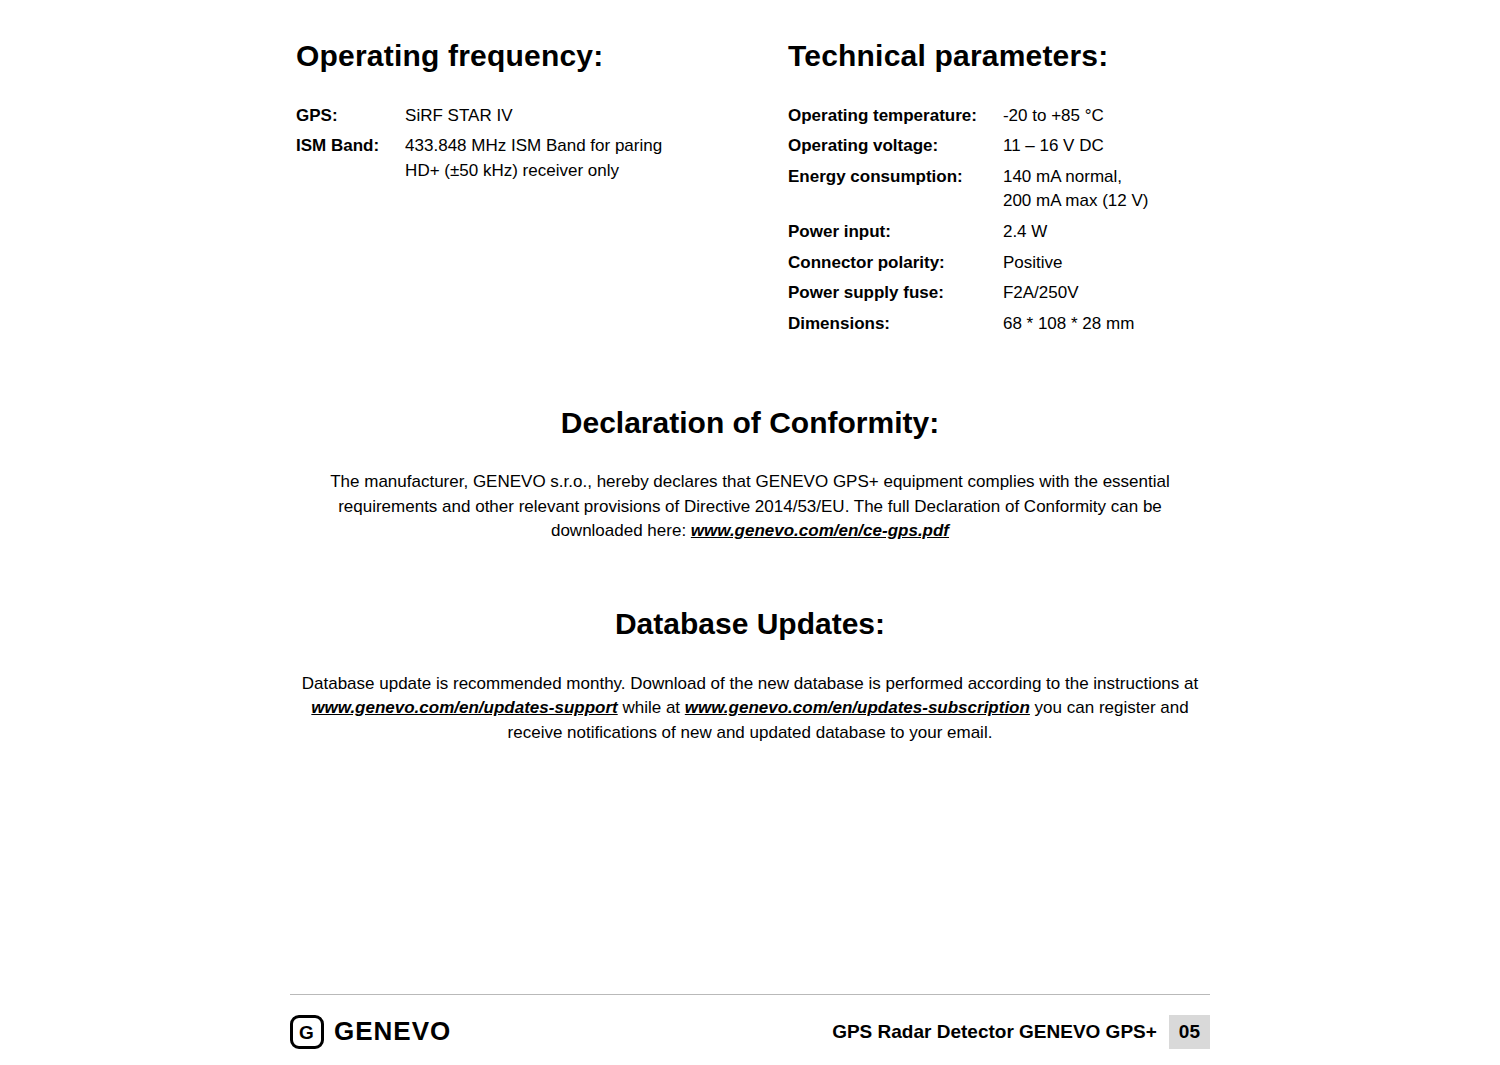Operating frequency:
| GPS: | SiRF STAR IV |
| ISM Band: | 433.848 MHz ISM Band for paring HD+ (±50 kHz) receiver only |
Technical parameters:
| Operating temperature: | -20 to +85 °C |
| Operating voltage: | 11 – 16 V DC |
| Energy consumption: | 140 mA normal, 200 mA max (12 V) |
| Power input: | 2.4 W |
| Connector polarity: | Positive |
| Power supply fuse: | F2A/250V |
| Dimensions: | 68 * 108 * 28 mm |
Declaration of Conformity:
The manufacturer, GENEVO s.r.o., hereby declares that GENEVO GPS+ equipment complies with the essential requirements and other relevant provisions of Directive 2014/53/EU. The full Declaration of Conformity can be downloaded here: www.genevo.com/en/ce-gps.pdf
Database Updates:
Database update is recommended monthy. Download of the new database is performed according to the instructions at www.genevo.com/en/updates-support while at www.genevo.com/en/updates-subscription you can register and receive notifications of new and updated database to your email.
G GENEVO
GPS Radar Detector GENEVO GPS+ 05